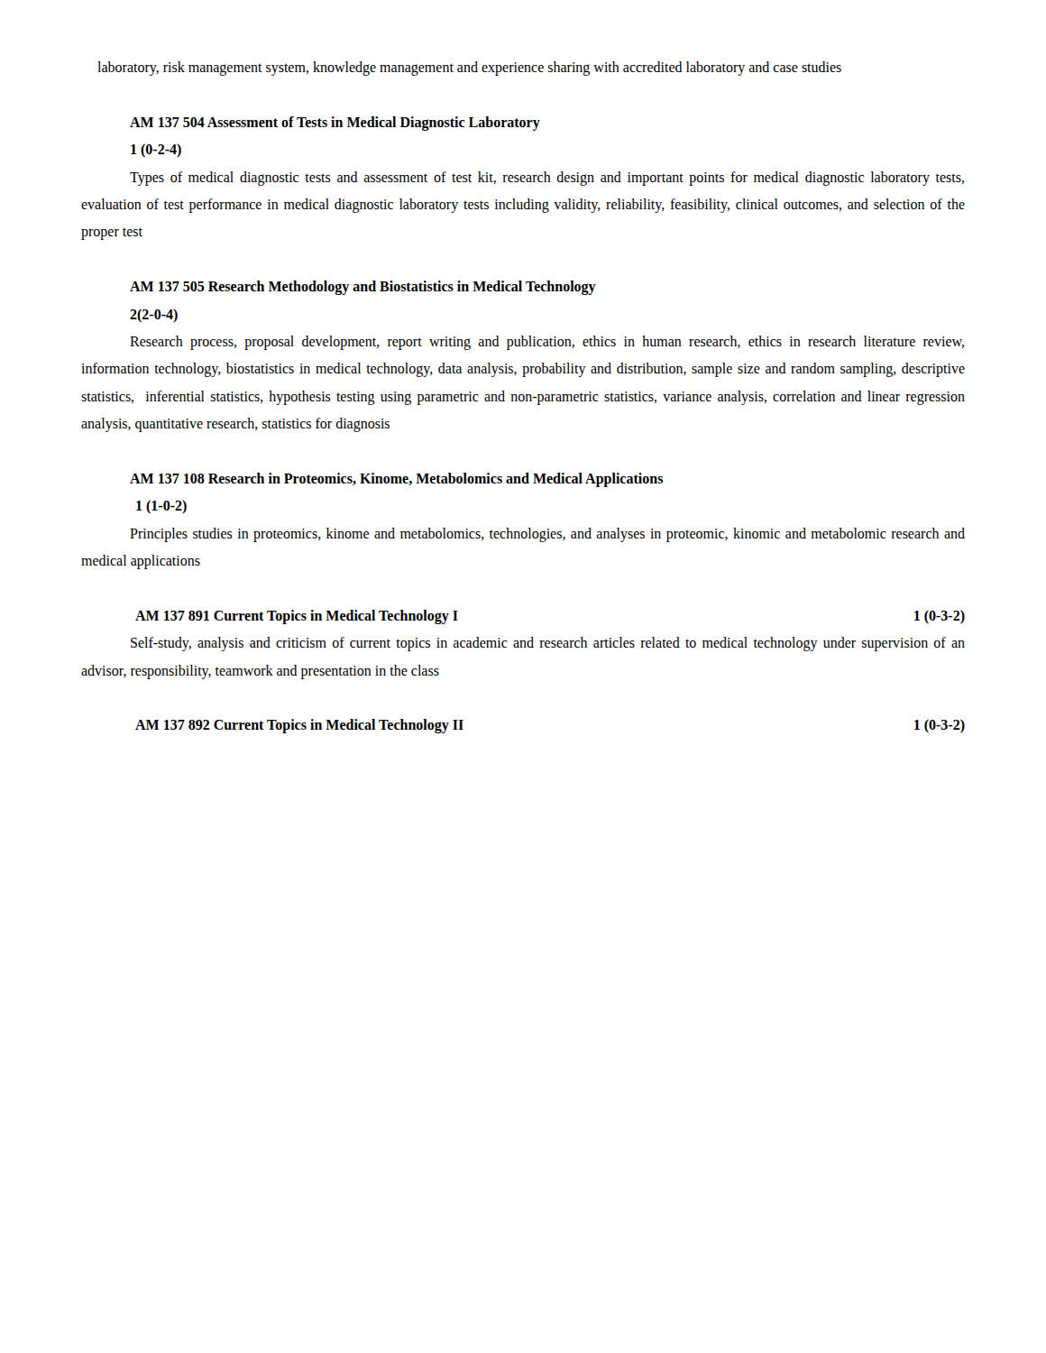laboratory, risk management system, knowledge management and experience sharing with accredited laboratory and case studies
AM 137 504 Assessment of Tests in Medical Diagnostic Laboratory
1 (0-2-4)
Types of medical diagnostic tests and assessment of test kit, research design and important points for medical diagnostic laboratory tests, evaluation of test performance in medical diagnostic laboratory tests including validity, reliability, feasibility, clinical outcomes, and selection of the proper test
AM 137 505 Research Methodology and Biostatistics in Medical Technology
2(2-0-4)
Research process, proposal development, report writing and publication, ethics in human research, ethics in research literature review, information technology, biostatistics in medical technology, data analysis, probability and distribution, sample size and random sampling, descriptive statistics, inferential statistics, hypothesis testing using parametric and non-parametric statistics, variance analysis, correlation and linear regression analysis, quantitative research, statistics for diagnosis
AM 137 108 Research in Proteomics, Kinome, Metabolomics and Medical Applications
1 (1-0-2)
Principles studies in proteomics, kinome and metabolomics, technologies, and analyses in proteomic, kinomic and metabolomic research and medical applications
AM 137 891 Current Topics in Medical Technology I 1 (0-3-2)
Self-study, analysis and criticism of current topics in academic and research articles related to medical technology under supervision of an advisor, responsibility, teamwork and presentation in the class
AM 137 892 Current Topics in Medical Technology II 1 (0-3-2)